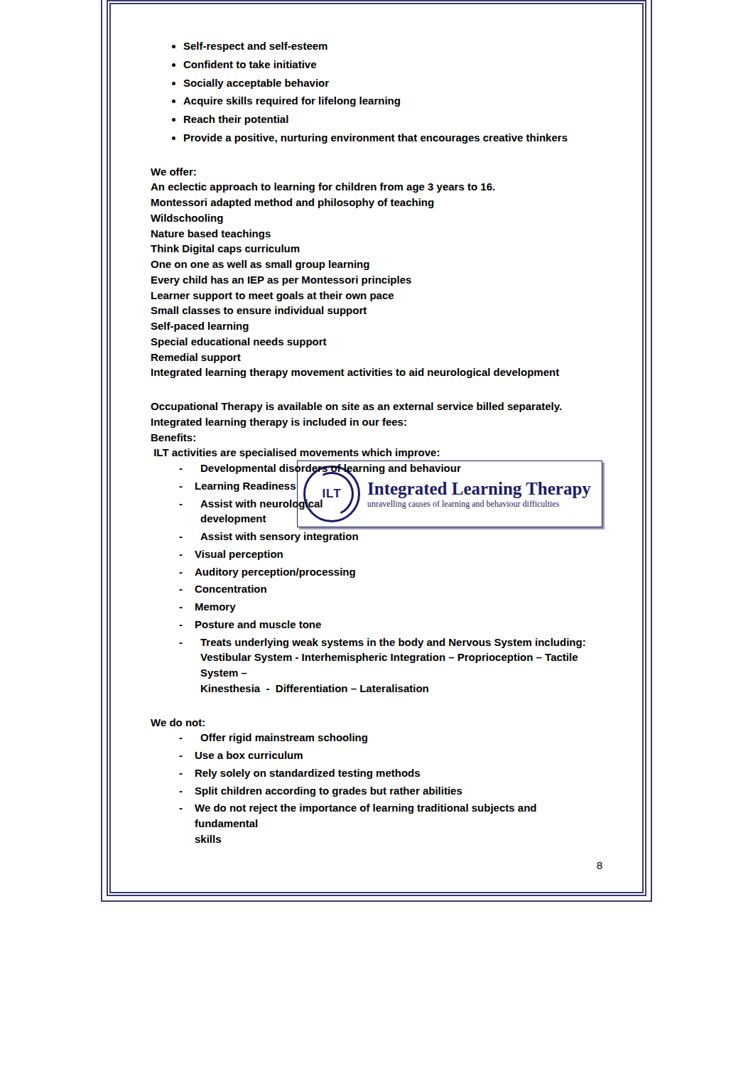Self-respect and self-esteem
Confident to take initiative
Socially acceptable behavior
Acquire skills required for lifelong learning
Reach their potential
Provide a positive, nurturing environment that encourages creative thinkers
We offer:
An eclectic approach to learning for children from age 3 years to 16.
Montessori adapted method and philosophy of teaching
Wildschooling
Nature based teachings
Think Digital caps curriculum
One on one as well as small group learning
Every child has an IEP as per Montessori principles
Learner support to meet goals at their own pace
Small classes to ensure individual support
Self-paced learning
Special educational needs support
Remedial support
Integrated learning therapy movement activities to aid neurological development
Occupational Therapy is available on site as an external service billed separately.
Integrated learning therapy is included in our fees:
Benefits:
ILT activities are specialised movements which improve:
ILT
Integrated Learning Therapy
unravelling causes of learning and behaviour difficulties
Developmental disorders of learning and behaviour
Learning Readiness
Assist with neurological
development
Assist with sensory integration
Visual perception
Auditory perception/processing
Concentration
Memory
Posture and muscle tone
Treats underlying weak systems in the body and Nervous System including:
Vestibular System - Interhemispheric Integration – Proprioception – Tactile System –
Kinesthesia - Differentiation – Lateralisation
We do not:
Offer rigid mainstream schooling
Use a box curriculum
Rely solely on standardized testing methods
Split children according to grades but rather abilities
We do not reject the importance of learning traditional subjects and fundamental
skills
8